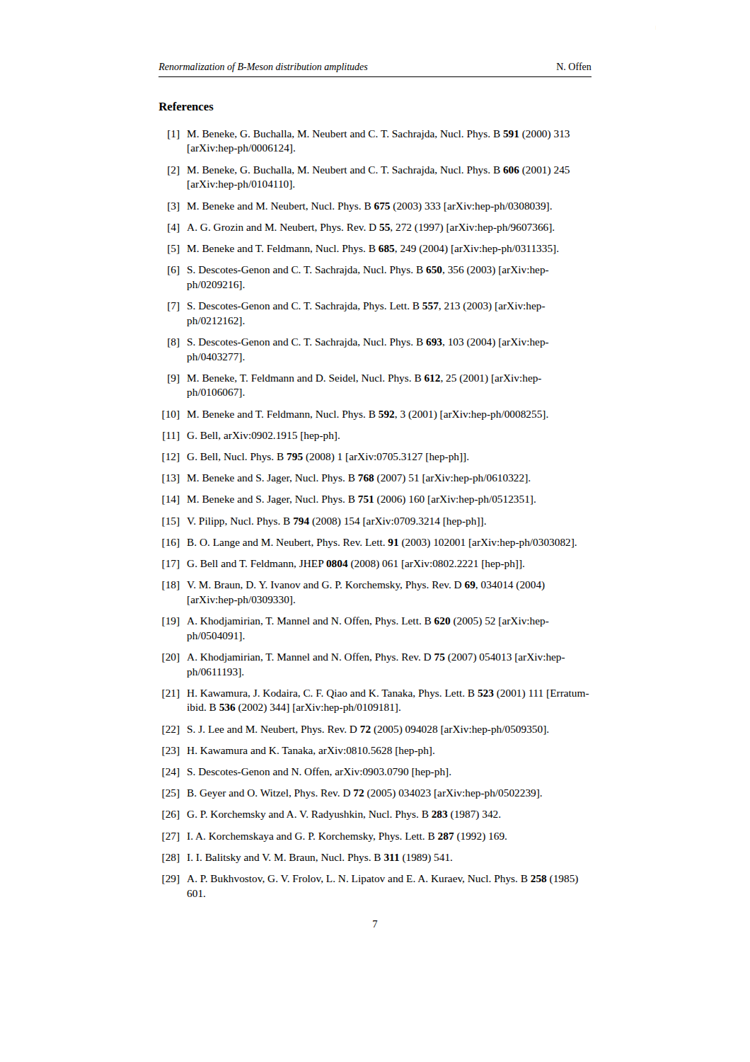PoS(EFT09)004
Renormalization of B-Meson distribution amplitudes
N. Offen
References
[1] M. Beneke, G. Buchalla, M. Neubert and C. T. Sachrajda, Nucl. Phys. B 591 (2000) 313 [arXiv:hep-ph/0006124].
[2] M. Beneke, G. Buchalla, M. Neubert and C. T. Sachrajda, Nucl. Phys. B 606 (2001) 245 [arXiv:hep-ph/0104110].
[3] M. Beneke and M. Neubert, Nucl. Phys. B 675 (2003) 333 [arXiv:hep-ph/0308039].
[4] A. G. Grozin and M. Neubert, Phys. Rev. D 55, 272 (1997) [arXiv:hep-ph/9607366].
[5] M. Beneke and T. Feldmann, Nucl. Phys. B 685, 249 (2004) [arXiv:hep-ph/0311335].
[6] S. Descotes-Genon and C. T. Sachrajda, Nucl. Phys. B 650, 356 (2003) [arXiv:hep-ph/0209216].
[7] S. Descotes-Genon and C. T. Sachrajda, Phys. Lett. B 557, 213 (2003) [arXiv:hep-ph/0212162].
[8] S. Descotes-Genon and C. T. Sachrajda, Nucl. Phys. B 693, 103 (2004) [arXiv:hep-ph/0403277].
[9] M. Beneke, T. Feldmann and D. Seidel, Nucl. Phys. B 612, 25 (2001) [arXiv:hep-ph/0106067].
[10] M. Beneke and T. Feldmann, Nucl. Phys. B 592, 3 (2001) [arXiv:hep-ph/0008255].
[11] G. Bell, arXiv:0902.1915 [hep-ph].
[12] G. Bell, Nucl. Phys. B 795 (2008) 1 [arXiv:0705.3127 [hep-ph]].
[13] M. Beneke and S. Jager, Nucl. Phys. B 768 (2007) 51 [arXiv:hep-ph/0610322].
[14] M. Beneke and S. Jager, Nucl. Phys. B 751 (2006) 160 [arXiv:hep-ph/0512351].
[15] V. Pilipp, Nucl. Phys. B 794 (2008) 154 [arXiv:0709.3214 [hep-ph]].
[16] B. O. Lange and M. Neubert, Phys. Rev. Lett. 91 (2003) 102001 [arXiv:hep-ph/0303082].
[17] G. Bell and T. Feldmann, JHEP 0804 (2008) 061 [arXiv:0802.2221 [hep-ph]].
[18] V. M. Braun, D. Y. Ivanov and G. P. Korchemsky, Phys. Rev. D 69, 034014 (2004) [arXiv:hep-ph/0309330].
[19] A. Khodjamirian, T. Mannel and N. Offen, Phys. Lett. B 620 (2005) 52 [arXiv:hep-ph/0504091].
[20] A. Khodjamirian, T. Mannel and N. Offen, Phys. Rev. D 75 (2007) 054013 [arXiv:hep-ph/0611193].
[21] H. Kawamura, J. Kodaira, C. F. Qiao and K. Tanaka, Phys. Lett. B 523 (2001) 111 [Erratum-ibid. B 536 (2002) 344] [arXiv:hep-ph/0109181].
[22] S. J. Lee and M. Neubert, Phys. Rev. D 72 (2005) 094028 [arXiv:hep-ph/0509350].
[23] H. Kawamura and K. Tanaka, arXiv:0810.5628 [hep-ph].
[24] S. Descotes-Genon and N. Offen, arXiv:0903.0790 [hep-ph].
[25] B. Geyer and O. Witzel, Phys. Rev. D 72 (2005) 034023 [arXiv:hep-ph/0502239].
[26] G. P. Korchemsky and A. V. Radyushkin, Nucl. Phys. B 283 (1987) 342.
[27] I. A. Korchemskaya and G. P. Korchemsky, Phys. Lett. B 287 (1992) 169.
[28] I. I. Balitsky and V. M. Braun, Nucl. Phys. B 311 (1989) 541.
[29] A. P. Bukhvostov, G. V. Frolov, L. N. Lipatov and E. A. Kuraev, Nucl. Phys. B 258 (1985) 601.
7